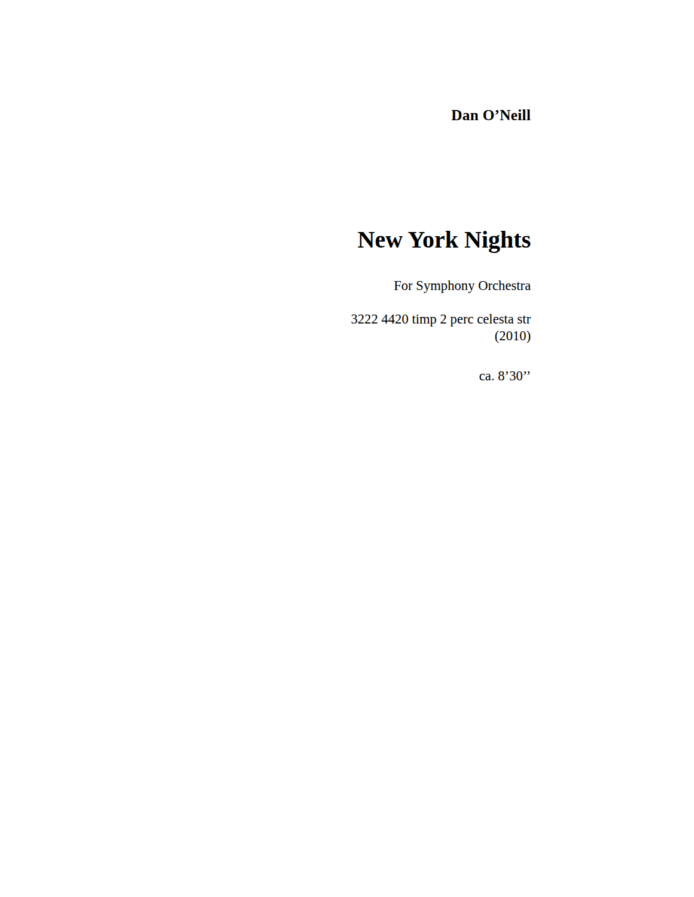Dan O’Neill
New York Nights
For Symphony Orchestra
3222 4420 timp 2 perc celesta str
(2010)
ca. 8’30’’